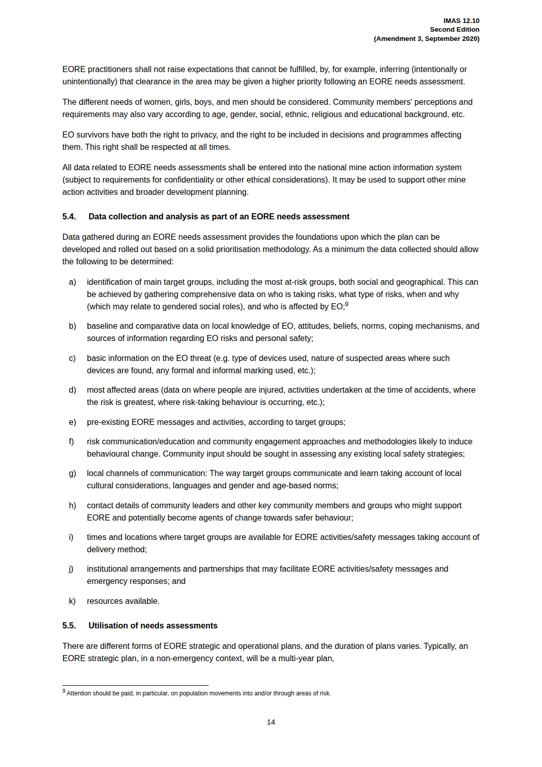IMAS 12.10
Second Edition
(Amendment 3, September 2020)
EORE practitioners shall not raise expectations that cannot be fulfilled, by, for example, inferring (intentionally or unintentionally) that clearance in the area may be given a higher priority following an EORE needs assessment.
The different needs of women, girls, boys, and men should be considered. Community members' perceptions and requirements may also vary according to age, gender, social, ethnic, religious and educational background, etc.
EO survivors have both the right to privacy, and the right to be included in decisions and programmes affecting them. This right shall be respected at all times.
All data related to EORE needs assessments shall be entered into the national mine action information system (subject to requirements for confidentiality or other ethical considerations). It may be used to support other mine action activities and broader development planning.
5.4. Data collection and analysis as part of an EORE needs assessment
Data gathered during an EORE needs assessment provides the foundations upon which the plan can be developed and rolled out based on a solid prioritisation methodology. As a minimum the data collected should allow the following to be determined:
a) identification of main target groups, including the most at-risk groups, both social and geographical. This can be achieved by gathering comprehensive data on who is taking risks, what type of risks, when and why (which may relate to gendered social roles), and who is affected by EO;9
b) baseline and comparative data on local knowledge of EO, attitudes, beliefs, norms, coping mechanisms, and sources of information regarding EO risks and personal safety;
c) basic information on the EO threat (e.g. type of devices used, nature of suspected areas where such devices are found, any formal and informal marking used, etc.);
d) most affected areas (data on where people are injured, activities undertaken at the time of accidents, where the risk is greatest, where risk-taking behaviour is occurring, etc.);
e) pre-existing EORE messages and activities, according to target groups;
f) risk communication/education and community engagement approaches and methodologies likely to induce behavioural change. Community input should be sought in assessing any existing local safety strategies;
g) local channels of communication: The way target groups communicate and learn taking account of local cultural considerations, languages and gender and age-based norms;
h) contact details of community leaders and other key community members and groups who might support EORE and potentially become agents of change towards safer behaviour;
i) times and locations where target groups are available for EORE activities/safety messages taking account of delivery method;
j) institutional arrangements and partnerships that may facilitate EORE activities/safety messages and emergency responses; and
k) resources available.
5.5. Utilisation of needs assessments
There are different forms of EORE strategic and operational plans, and the duration of plans varies. Typically, an EORE strategic plan, in a non-emergency context, will be a multi-year plan,
9 Attention should be paid, in particular, on population movements into and/or through areas of risk.
14